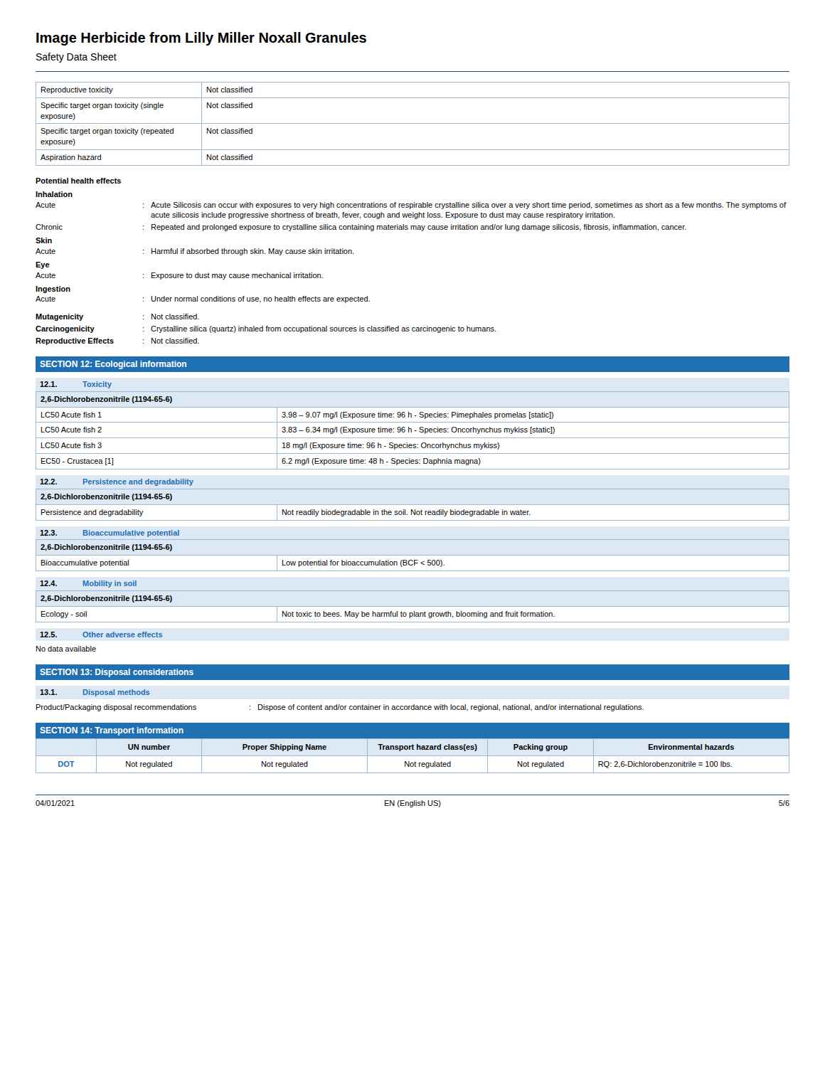Image Herbicide from Lilly Miller Noxall Granules
Safety Data Sheet
| Reproductive toxicity | Not classified |
| Specific target organ toxicity (single exposure) | Not classified |
| Specific target organ toxicity (repeated exposure) | Not classified |
| Aspiration hazard | Not classified |
Potential health effects
Inhalation
Acute
:
Acute Silicosis can occur with exposures to very high concentrations of respirable crystalline silica over a very short time period, sometimes as short as a few months. The symptoms of acute silicosis include progressive shortness of breath, fever, cough and weight loss. Exposure to dust may cause respiratory irritation.
Chronic
:
Repeated and prolonged exposure to crystalline silica containing materials may cause irritation and/or lung damage silicosis, fibrosis, inflammation, cancer.
Skin
Acute
:
Harmful if absorbed through skin. May cause skin irritation.
Eye
Acute
:
Exposure to dust may cause mechanical irritation.
Ingestion
Acute
:
Under normal conditions of use, no health effects are expected.
Mutagenicity
:
Not classified.
Carcinogenicity
:
Crystalline silica (quartz) inhaled from occupational sources is classified as carcinogenic to humans.
Reproductive Effects
:
Not classified.
SECTION 12: Ecological information
12.1. Toxicity
| 2,6-Dichlorobenzonitrile (1194-65-6) |
| LC50 Acute fish 1 | 3.98 – 9.07 mg/l (Exposure time: 96 h - Species: Pimephales promelas [static]) |
| LC50 Acute fish 2 | 3.83 – 6.34 mg/l (Exposure time: 96 h - Species: Oncorhynchus mykiss [static]) |
| LC50 Acute fish 3 | 18 mg/l (Exposure time: 96 h - Species: Oncorhynchus mykiss) |
| EC50 - Crustacea [1] | 6.2 mg/l (Exposure time: 48 h - Species: Daphnia magna) |
12.2. Persistence and degradability
| 2,6-Dichlorobenzonitrile (1194-65-6) |
| Persistence and degradability | Not readily biodegradable in the soil. Not readily biodegradable in water. |
12.3. Bioaccumulative potential
| 2,6-Dichlorobenzonitrile (1194-65-6) |
| Bioaccumulative potential | Low potential for bioaccumulation (BCF < 500). |
12.4. Mobility in soil
| 2,6-Dichlorobenzonitrile (1194-65-6) |
| Ecology - soil | Not toxic to bees. May be harmful to plant growth, blooming and fruit formation. |
12.5. Other adverse effects
No data available
SECTION 13: Disposal considerations
13.1. Disposal methods
Product/Packaging disposal recommendations
:
Dispose of content and/or container in accordance with local, regional, national, and/or international regulations.
SECTION 14: Transport information
| | UN number | Proper Shipping Name | Transport hazard class(es) | Packing group | Environmental hazards |
| --- | --- | --- | --- | --- | --- |
| DOT | Not regulated | Not regulated | Not regulated | Not regulated | RQ: 2,6-Dichlorobenzonitrile = 100 lbs. |
04/01/2021
EN (English US)
5/6